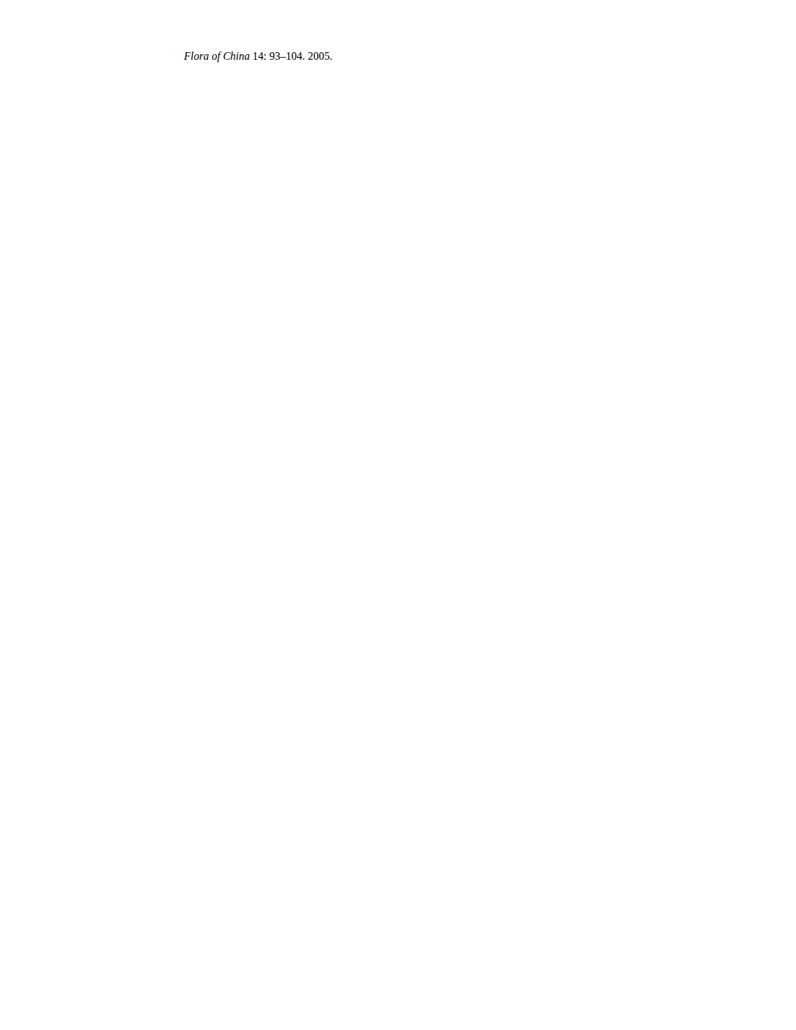Flora of China 14: 93–104. 2005.